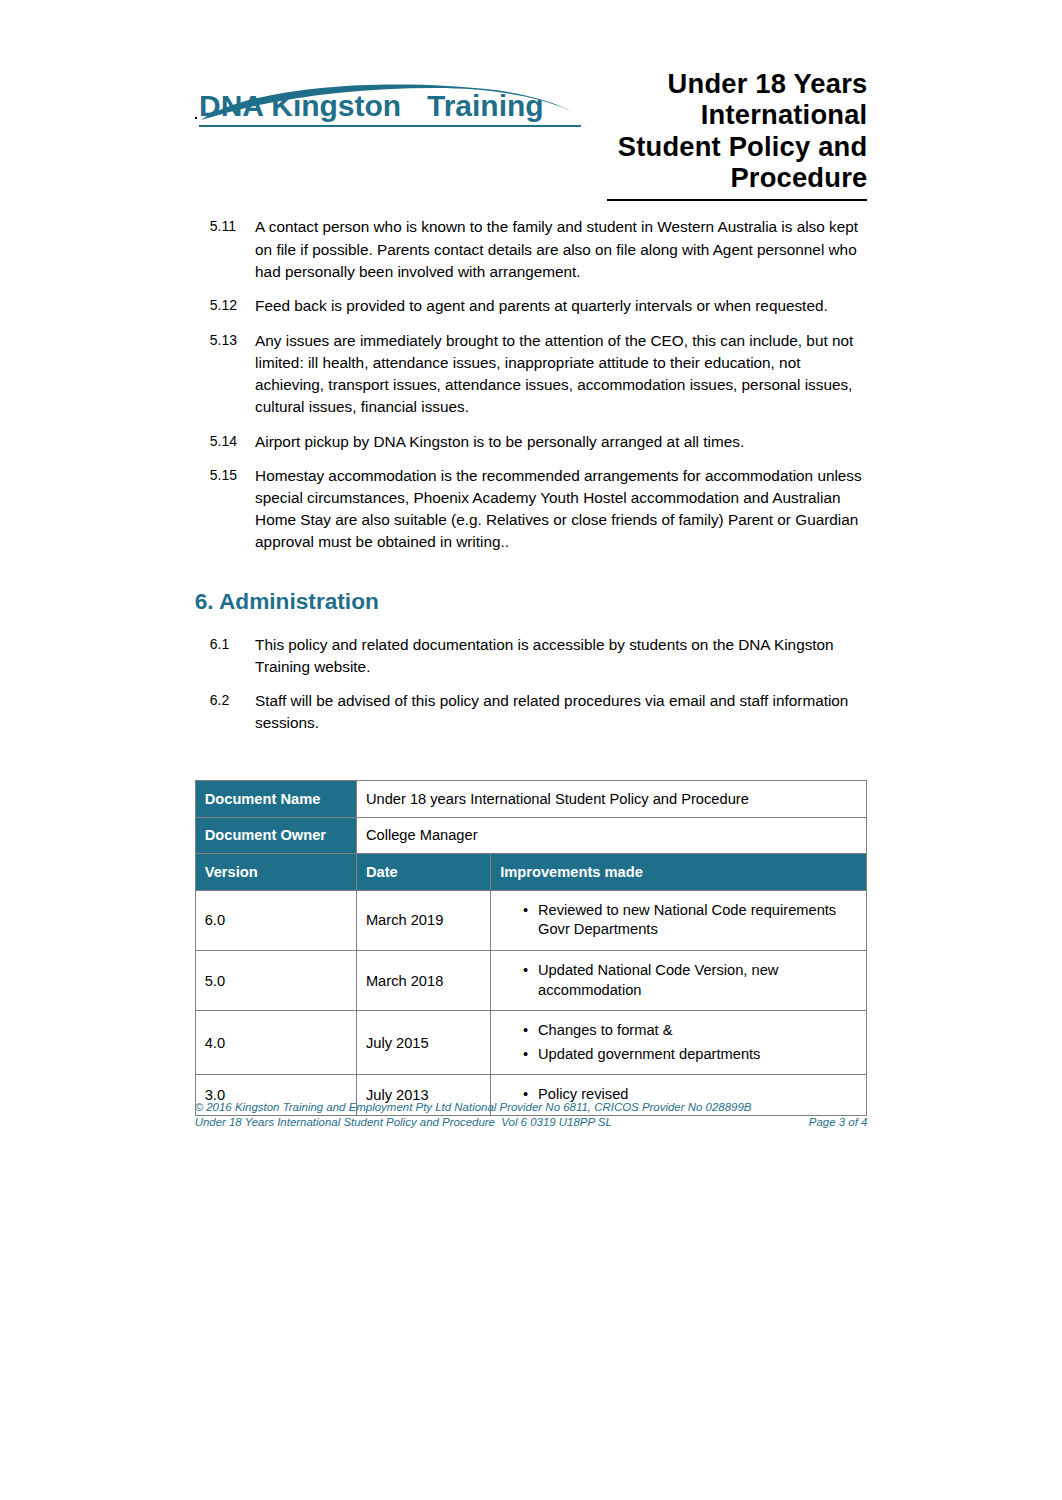DNA Kingston Training
Under 18 Years International
Student Policy and Procedure
5.11
A contact person who is known to the family and student in Western Australia is also kept on file if possible. Parents contact details are also on file along with Agent personnel who had personally been involved with arrangement.
5.12
Feed back is provided to agent and parents at quarterly intervals or when requested.
5.13
Any issues are immediately brought to the attention of the CEO, this can include, but not limited: ill health, attendance issues, inappropriate attitude to their education, not achieving, transport issues, attendance issues, accommodation issues, personal issues, cultural issues, financial issues.
5.14
Airport pickup by DNA Kingston is to be personally arranged at all times.
5.15
Homestay accommodation is the recommended arrangements for accommodation unless special circumstances, Phoenix Academy Youth Hostel accommodation and Australian Home Stay are also suitable (e.g. Relatives or close friends of family) Parent or Guardian approval must be obtained in writing..
6. Administration
6.1
This policy and related documentation is accessible by students on the DNA Kingston Training website.
6.2
Staff will be advised of this policy and related procedures via email and staff information sessions.
| Document Name | Under 18 years International Student Policy and Procedure |
| Document Owner | College Manager |
| Version | Date | Improvements made |
| 6.0 | March 2019 | Reviewed to new National Code requirements Govr Departments |
| 5.0 | March 2018 | Updated National Code Version, new accommodation |
| 4.0 | July 2015 | Changes to format & Updated government departments |
| 3.0 | July 2013 | Policy revised |
© 2016 Kingston Training and Employment Pty Ltd National Provider No 6811, CRICOS Provider No 028899B Under 18 Years International Student Policy and Procedure Vol 6 0319 U18PP SL Page 3 of 4